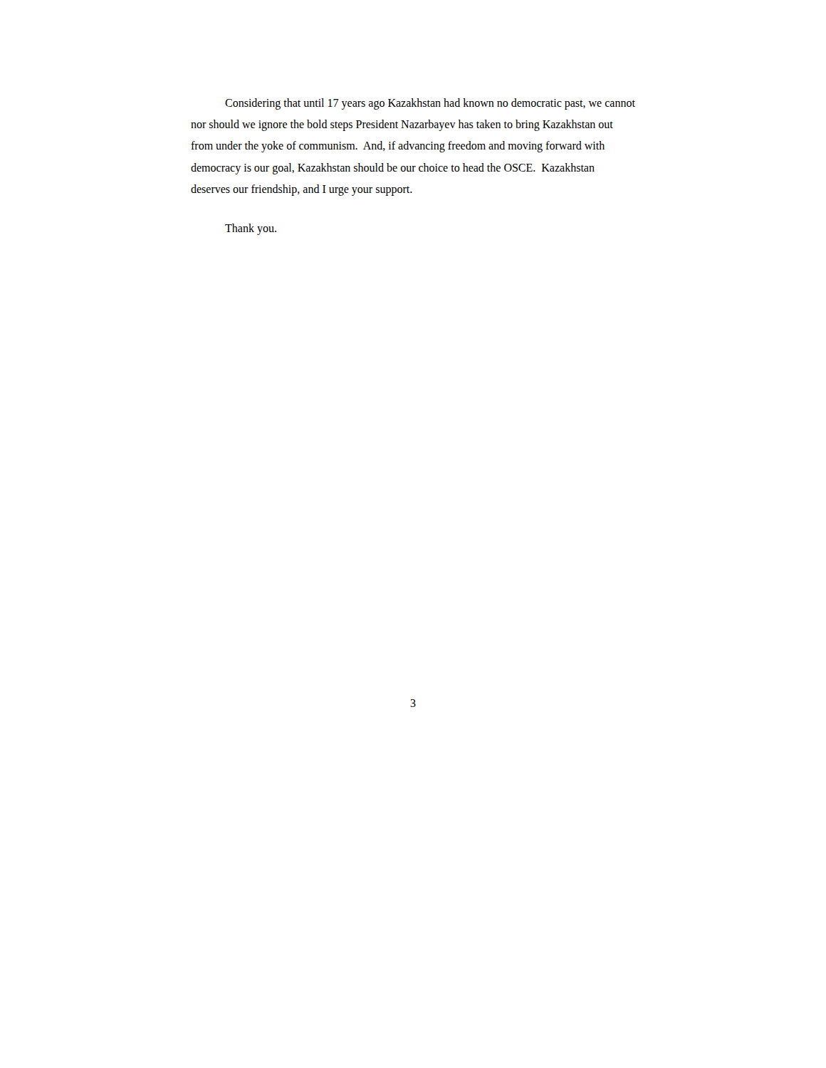Considering that until 17 years ago Kazakhstan had known no democratic past, we cannot nor should we ignore the bold steps President Nazarbayev has taken to bring Kazakhstan out from under the yoke of communism. And, if advancing freedom and moving forward with democracy is our goal, Kazakhstan should be our choice to head the OSCE. Kazakhstan deserves our friendship, and I urge your support.
Thank you.
3